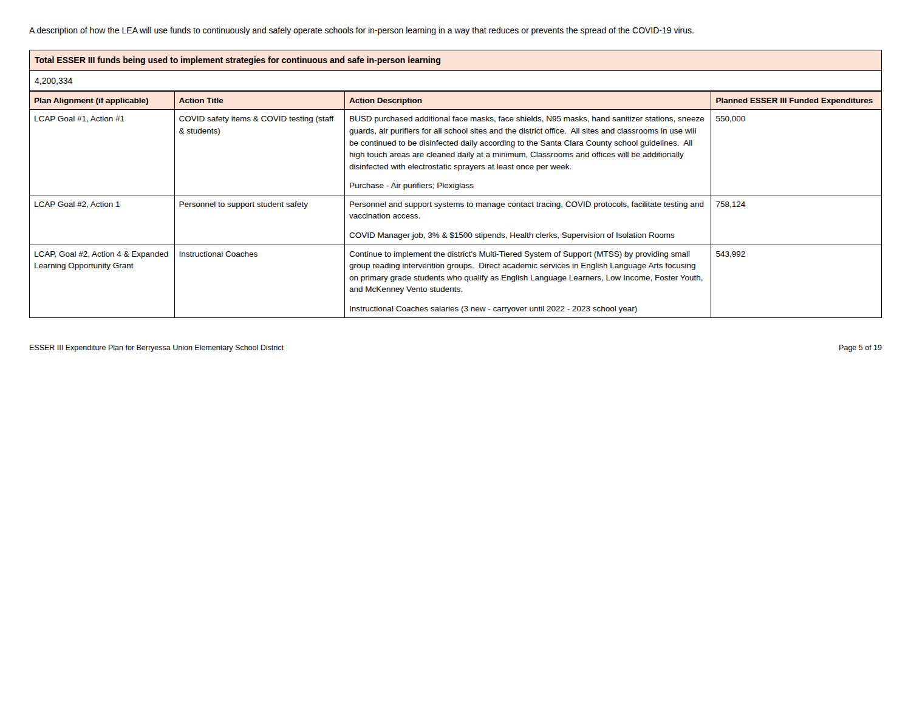A description of how the LEA will use funds to continuously and safely operate schools for in-person learning in a way that reduces or prevents the spread of the COVID-19 virus.
Total ESSER III funds being used to implement strategies for continuous and safe in-person learning
4,200,334
| Plan Alignment (if applicable) | Action Title | Action Description | Planned ESSER III Funded Expenditures |
| --- | --- | --- | --- |
| LCAP Goal #1, Action #1 | COVID safety items & COVID testing (staff & students) | BUSD purchased additional face masks, face shields, N95 masks, hand sanitizer stations, sneeze guards, air purifiers for all school sites and the district office. All sites and classrooms in use will be continued to be disinfected daily according to the Santa Clara County school guidelines. All high touch areas are cleaned daily at a minimum, Classrooms and offices will be additionally disinfected with electrostatic sprayers at least once per week. Purchase - Air purifiers; Plexiglass | 550,000 |
| LCAP Goal #2, Action 1 | Personnel to support student safety | Personnel and support systems to manage contact tracing, COVID protocols, facilitate testing and vaccination access. COVID Manager job, 3% & $1500 stipends, Health clerks, Supervision of Isolation Rooms | 758,124 |
| LCAP, Goal #2, Action 4 & Expanded Learning Opportunity Grant | Instructional Coaches | Continue to implement the district's Multi-Tiered System of Support (MTSS) by providing small group reading intervention groups. Direct academic services in English Language Arts focusing on primary grade students who qualify as English Language Learners, Low Income, Foster Youth, and McKenney Vento students. Instructional Coaches salaries (3 new - carryover until 2022 - 2023 school year) | 543,992 |
ESSER III Expenditure Plan for Berryessa Union Elementary School District Page 5 of 19